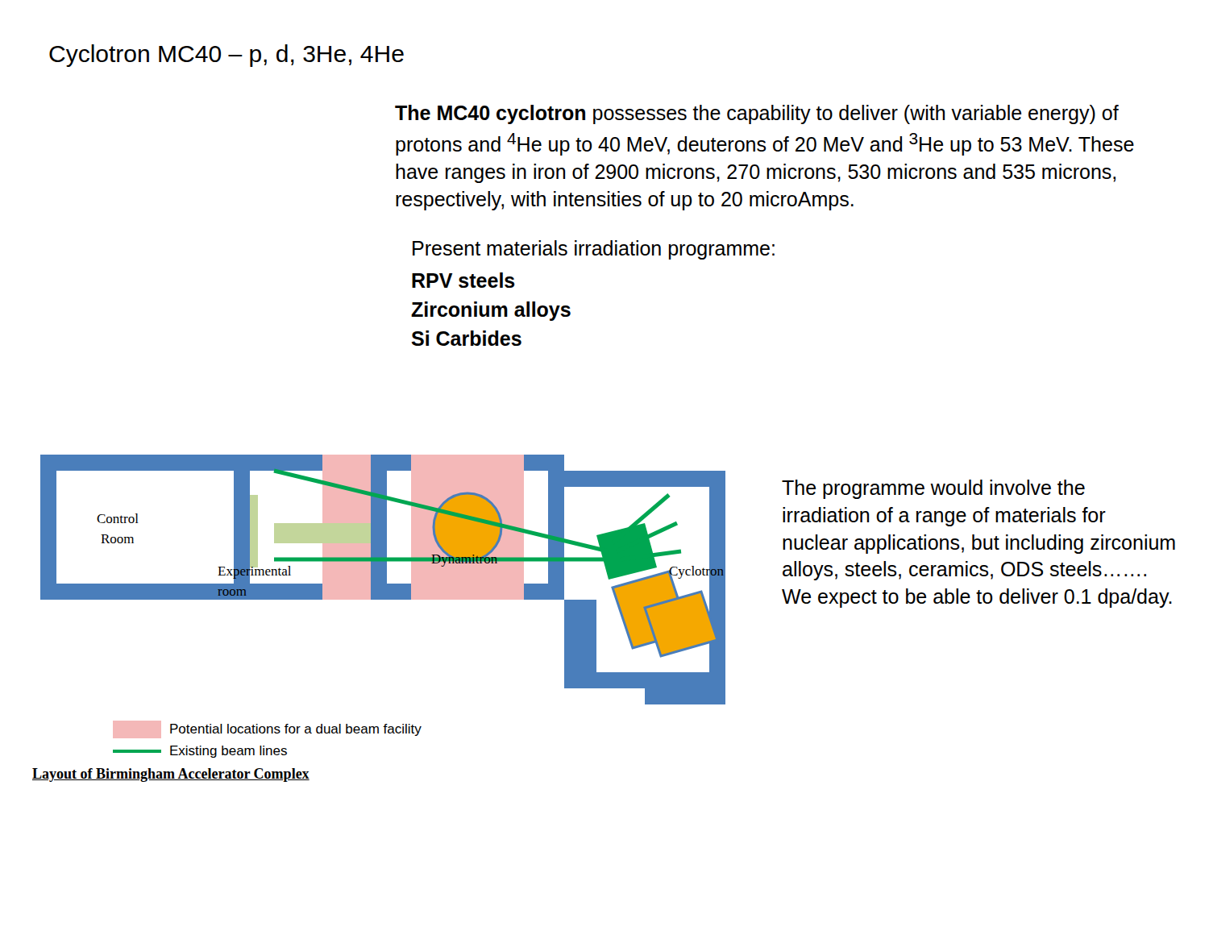Cyclotron MC40 – p, d, 3He, 4He
The MC40 cyclotron possesses the capability to deliver (with variable energy) of protons and 4He up to 40 MeV, deuterons of 20 MeV and 3He up to 53 MeV. These have ranges in iron of 2900 microns, 270 microns, 530 microns and 535 microns, respectively, with intensities of up to 20 microAmps.
Present materials irradiation programme:
RPV steels
Zirconium alloys
Si Carbides
Control Room Experimental room Dynamitron Cyclotron
Potential locations for a dual beam facility
Existing beam lines
Layout of Birmingham Accelerator Complex
The programme would involve the irradiation of a range of materials for nuclear applications, but including zirconium alloys, steels, ceramics, ODS steels……. We expect to be able to deliver 0.1 dpa/day.